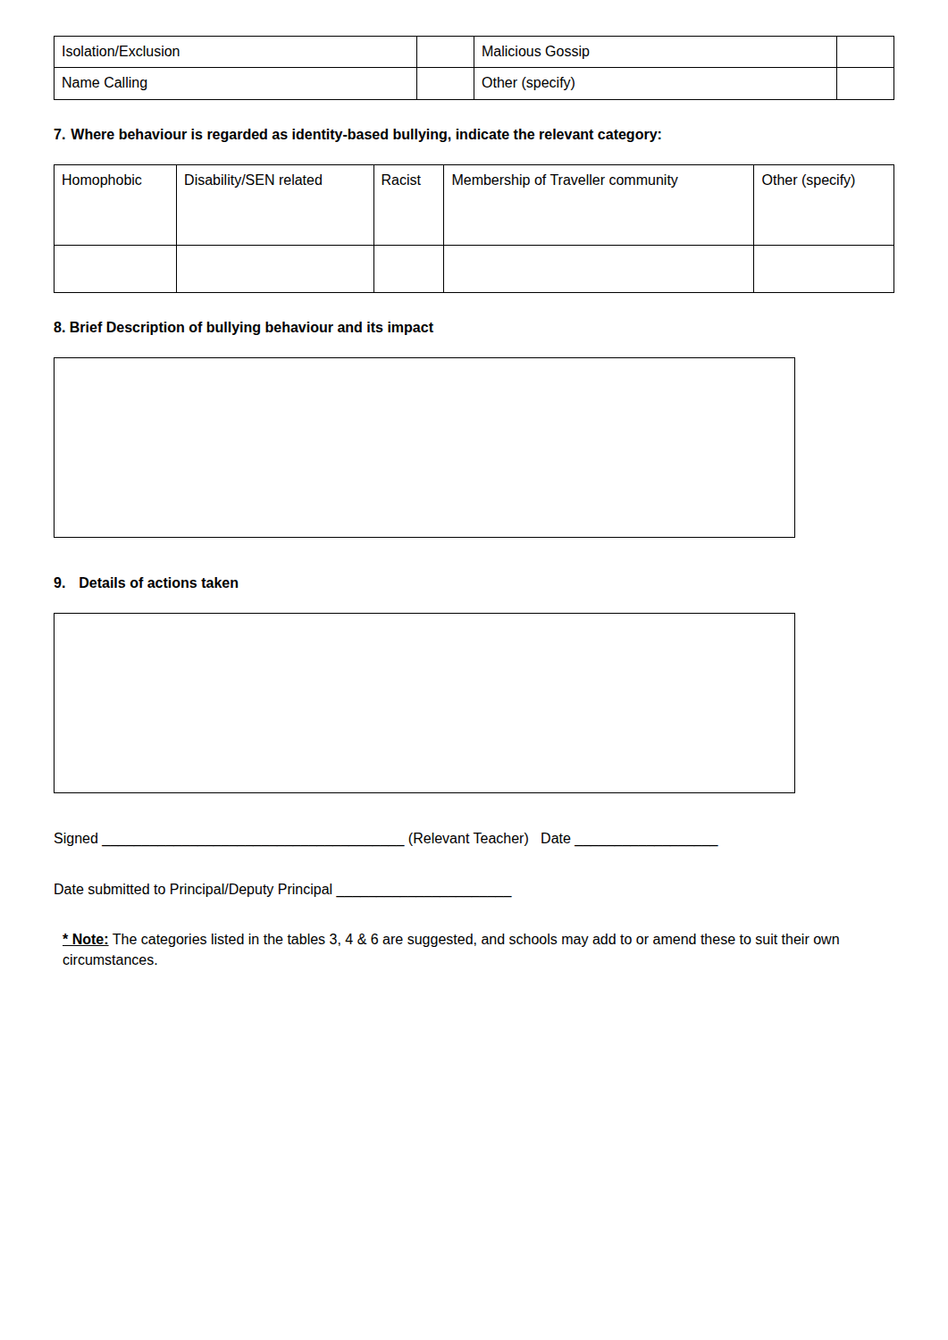| Isolation/Exclusion | | Malicious Gossip | |
| Name Calling | | Other (specify) | |
7. Where behaviour is regarded as identity-based bullying, indicate the relevant category:
| Homophobic | Disability/SEN related | Racist | Membership of Traveller community | Other (specify) |
8. Brief Description of bullying behaviour and its impact
9. Details of actions taken
Signed ______________________________________ (Relevant Teacher) Date __________________
Date submitted to Principal/Deputy Principal ______________________
* Note: The categories listed in the tables 3, 4 & 6 are suggested, and schools may add to or amend these to suit their own circumstances.